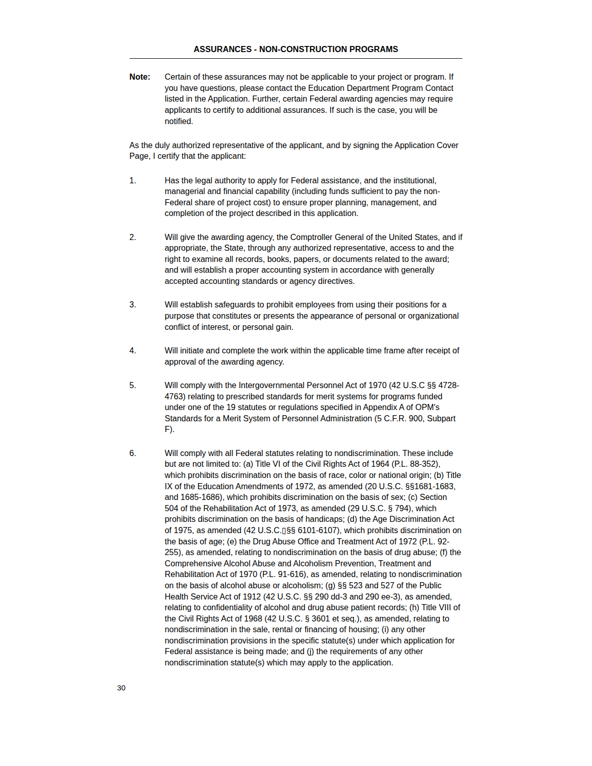ASSURANCES - NON-CONSTRUCTION PROGRAMS
Note:
Certain of these assurances may not be applicable to your project or program. If you have questions, please contact the Education Department Program Contact listed in the Application. Further, certain Federal awarding agencies may require applicants to certify to additional assurances. If such is the case, you will be notified.
As the duly authorized representative of the applicant, and by signing the Application Cover Page, I certify that the applicant:
1.
Has the legal authority to apply for Federal assistance, and the institutional, managerial and financial capability (including funds sufficient to pay the non-Federal share of project cost) to ensure proper planning, management, and completion of the project described in this application.
2.
Will give the awarding agency, the Comptroller General of the United States, and if appropriate, the State, through any authorized representative, access to and the right to examine all records, books, papers, or documents related to the award; and will establish a proper accounting system in accordance with generally accepted accounting standards or agency directives.
3.
Will establish safeguards to prohibit employees from using their positions for a purpose that constitutes or presents the appearance of personal or organizational conflict of interest, or personal gain.
4.
Will initiate and complete the work within the applicable time frame after receipt of approval of the awarding agency.
5.
Will comply with the Intergovernmental Personnel Act of 1970 (42 U.S.C §§ 4728-4763) relating to prescribed standards for merit systems for programs funded under one of the 19 statutes or regulations specified in Appendix A of OPM's Standards for a Merit System of Personnel Administration (5 C.F.R. 900, Subpart F).
6.
Will comply with all Federal statutes relating to nondiscrimination. These include but are not limited to: (a) Title VI of the Civil Rights Act of 1964 (P.L. 88-352), which prohibits discrimination on the basis of race, color or national origin; (b) Title IX of the Education Amendments of 1972, as amended (20 U.S.C. §§1681-1683, and 1685-1686), which prohibits discrimination on the basis of sex; (c) Section 504 of the Rehabilitation Act of 1973, as amended (29 U.S.C. § 794), which prohibits discrimination on the basis of handicaps; (d) the Age Discrimination Act of 1975, as amended (42 U.S.C.▯§§ 6101-6107), which prohibits discrimination on the basis of age; (e) the Drug Abuse Office and Treatment Act of 1972 (P.L. 92-255), as amended, relating to nondiscrimination on the basis of drug abuse; (f) the Comprehensive Alcohol Abuse and Alcoholism Prevention, Treatment and Rehabilitation Act of 1970 (P.L. 91-616), as amended, relating to nondiscrimination on the basis of alcohol abuse or alcoholism; (g) §§ 523 and 527 of the Public Health Service Act of 1912 (42 U.S.C. §§ 290 dd-3 and 290 ee-3), as amended, relating to confidentiality of alcohol and drug abuse patient records; (h) Title VIII of the Civil Rights Act of 1968 (42 U.S.C. § 3601 et seq.), as amended, relating to nondiscrimination in the sale, rental or financing of housing; (i) any other nondiscrimination provisions in the specific statute(s) under which application for Federal assistance is being made; and (j) the requirements of any other nondiscrimination statute(s) which may apply to the application.
30